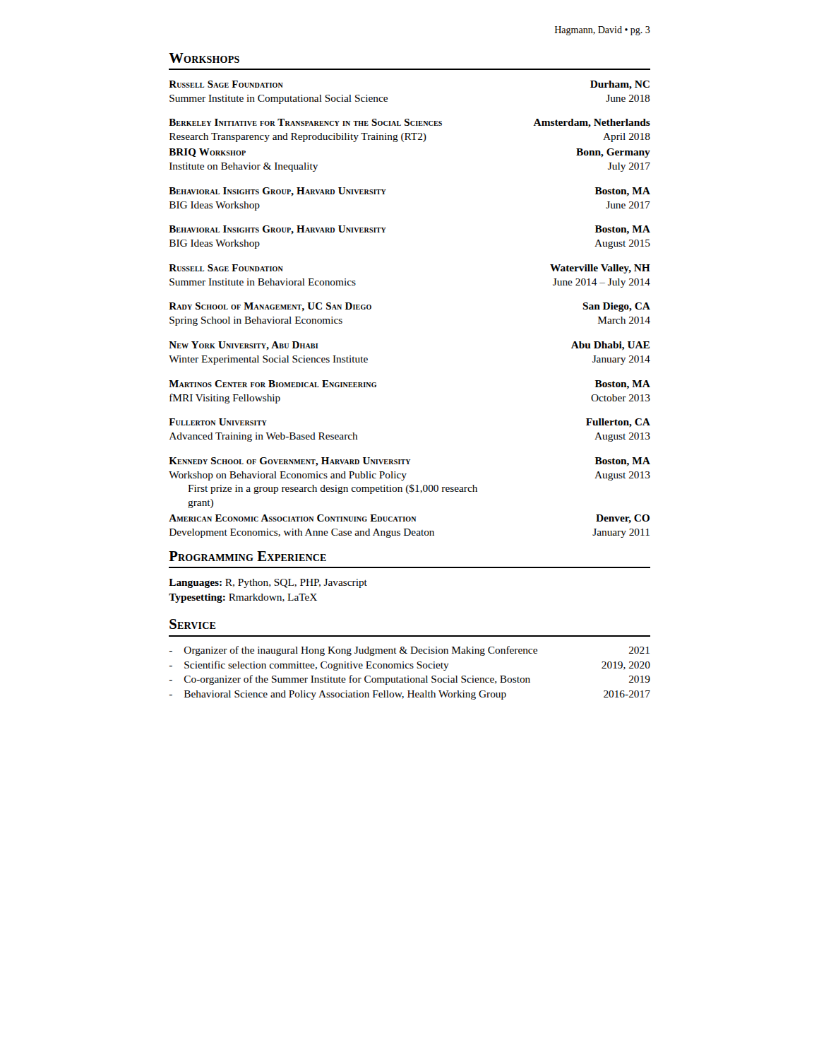Hagmann, David • pg. 3
Workshops
| Russell Sage Foundation | Durham, NC |
| Summer Institute in Computational Social Science | June 2018 |
| Berkeley Initiative for Transparency in the Social Sciences | Amsterdam, Netherlands |
| Research Transparency and Reproducibility Training (RT2) | April 2018 |
| BRIQ Workshop | Bonn, Germany |
| Institute on Behavior & Inequality | July 2017 |
| Behavioral Insights Group, Harvard University | Boston, MA |
| BIG Ideas Workshop | June 2017 |
| Behavioral Insights Group, Harvard University | Boston, MA |
| BIG Ideas Workshop | August 2015 |
| Russell Sage Foundation | Waterville Valley, NH |
| Summer Institute in Behavioral Economics | June 2014 – July 2014 |
| Rady School of Management, UC San Diego | San Diego, CA |
| Spring School in Behavioral Economics | March 2014 |
| New York University, Abu Dhabi | Abu Dhabi, UAE |
| Winter Experimental Social Sciences Institute | January 2014 |
| Martinos Center for Biomedical Engineering | Boston, MA |
| fMRI Visiting Fellowship | October 2013 |
| Fullerton University | Fullerton, CA |
| Advanced Training in Web-Based Research | August 2013 |
| Kennedy School of Government, Harvard University | Boston, MA |
| Workshop on Behavioral Economics and Public Policy | August 2013 |
| First prize in a group research design competition ($1,000 research grant) | |
| American Economic Association Continuing Education | Denver, CO |
| Development Economics, with Anne Case and Angus Deaton | January 2011 |
Programming Experience
Languages: R, Python, SQL, PHP, Javascript
Typesetting: Rmarkdown, LaTeX
Service
| - | Organizer of the inaugural Hong Kong Judgment & Decision Making Conference | 2021 |
| - | Scientific selection committee, Cognitive Economics Society | 2019, 2020 |
| - | Co-organizer of the Summer Institute for Computational Social Science, Boston | 2019 |
| - | Behavioral Science and Policy Association Fellow, Health Working Group | 2016-2017 |